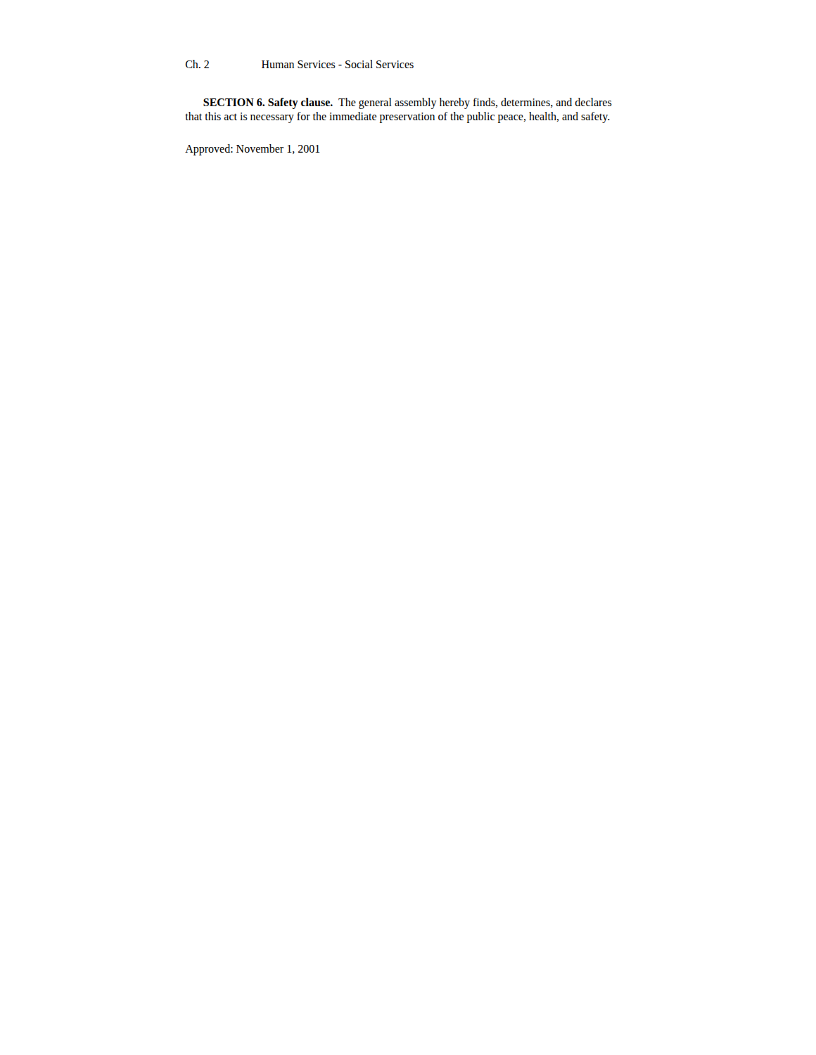Ch. 2 Human Services - Social Services
SECTION 6. Safety clause. The general assembly hereby finds, determines, and declares that this act is necessary for the immediate preservation of the public peace, health, and safety.
Approved: November 1, 2001